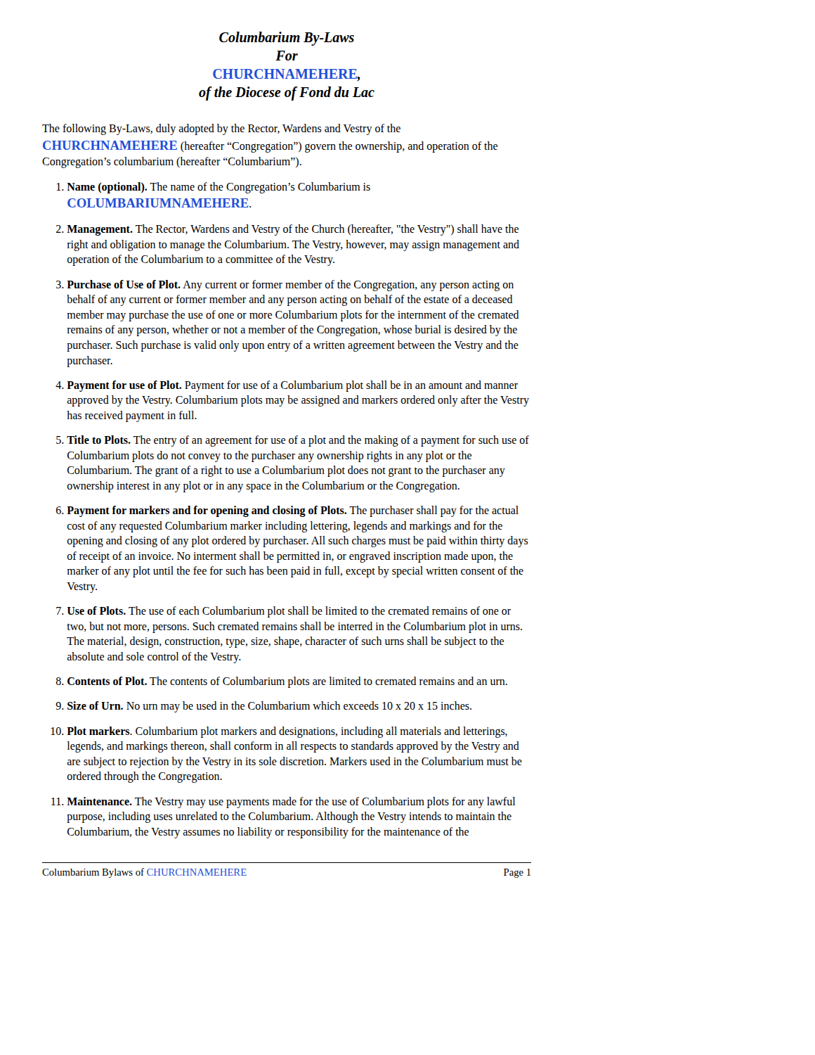Columbarium By-Laws
For
CHURCHNAMEHERE,
of the Diocese of Fond du Lac
The following By-Laws, duly adopted by the Rector, Wardens and Vestry of the CHURCHNAMEHERE (hereafter “Congregation”) govern the ownership, and operation of the Congregation’s columbarium (hereafter “Columbarium”).
Name (optional). The name of the Congregation’s Columbarium is COLUMBARIUMNAMEHERE.
Management. The Rector, Wardens and Vestry of the Church (hereafter, "the Vestry") shall have the right and obligation to manage the Columbarium. The Vestry, however, may assign management and operation of the Columbarium to a committee of the Vestry.
Purchase of Use of Plot. Any current or former member of the Congregation, any person acting on behalf of any current or former member and any person acting on behalf of the estate of a deceased member may purchase the use of one or more Columbarium plots for the internment of the cremated remains of any person, whether or not a member of the Congregation, whose burial is desired by the purchaser. Such purchase is valid only upon entry of a written agreement between the Vestry and the purchaser.
Payment for use of Plot. Payment for use of a Columbarium plot shall be in an amount and manner approved by the Vestry. Columbarium plots may be assigned and markers ordered only after the Vestry has received payment in full.
Title to Plots. The entry of an agreement for use of a plot and the making of a payment for such use of Columbarium plots do not convey to the purchaser any ownership rights in any plot or the Columbarium. The grant of a right to use a Columbarium plot does not grant to the purchaser any ownership interest in any plot or in any space in the Columbarium or the Congregation.
Payment for markers and for opening and closing of Plots. The purchaser shall pay for the actual cost of any requested Columbarium marker including lettering, legends and markings and for the opening and closing of any plot ordered by purchaser. All such charges must be paid within thirty days of receipt of an invoice. No interment shall be permitted in, or engraved inscription made upon, the marker of any plot until the fee for such has been paid in full, except by special written consent of the Vestry.
Use of Plots. The use of each Columbarium plot shall be limited to the cremated remains of one or two, but not more, persons. Such cremated remains shall be interred in the Columbarium plot in urns. The material, design, construction, type, size, shape, character of such urns shall be subject to the absolute and sole control of the Vestry.
Contents of Plot. The contents of Columbarium plots are limited to cremated remains and an urn.
Size of Urn. No urn may be used in the Columbarium which exceeds 10 x 20 x 15 inches.
Plot markers. Columbarium plot markers and designations, including all materials and letterings, legends, and markings thereon, shall conform in all respects to standards approved by the Vestry and are subject to rejection by the Vestry in its sole discretion. Markers used in the Columbarium must be ordered through the Congregation.
Maintenance. The Vestry may use payments made for the use of Columbarium plots for any lawful purpose, including uses unrelated to the Columbarium. Although the Vestry intends to maintain the Columbarium, the Vestry assumes no liability or responsibility for the maintenance of the
Columbarium Bylaws of CHURCHNAMEHERE Page 1